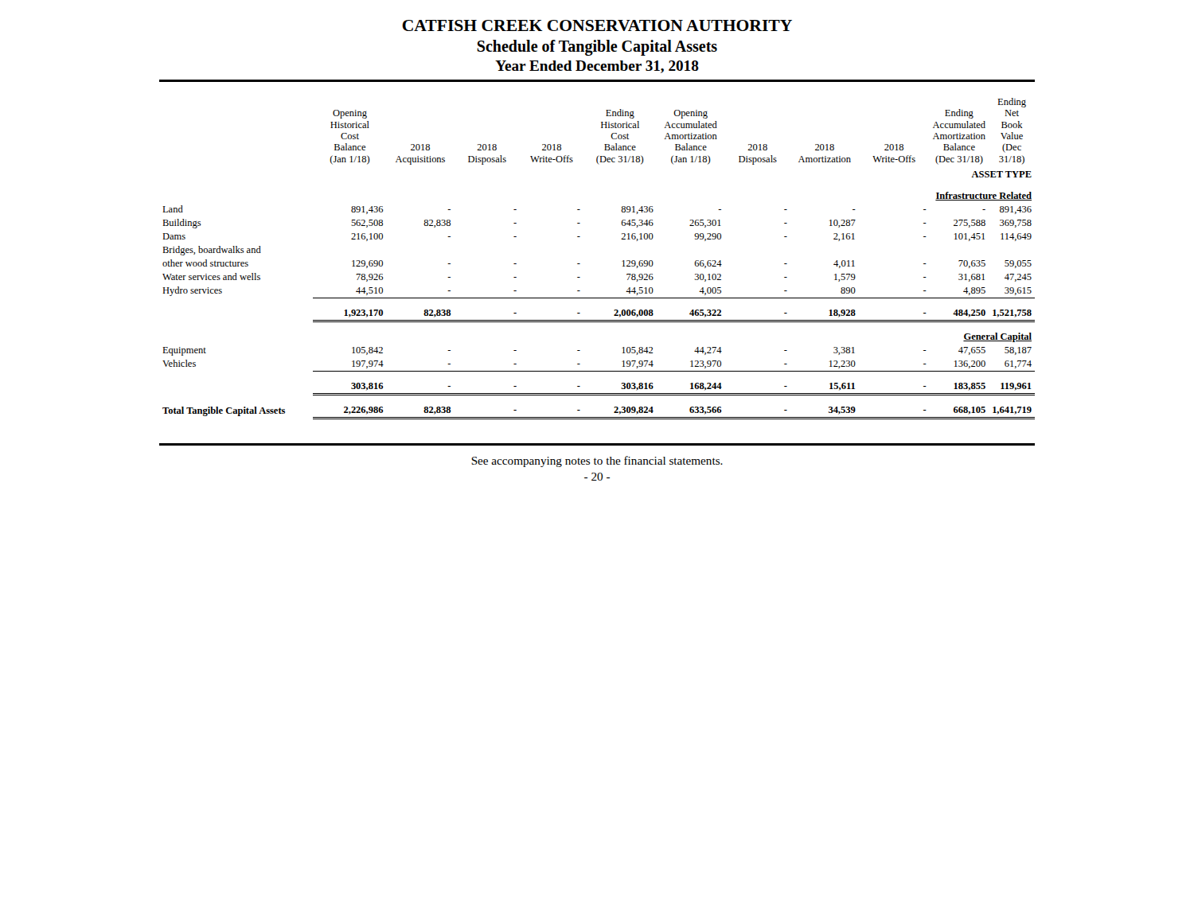CATFISH CREEK CONSERVATION AUTHORITY
Schedule of Tangible Capital Assets
Year Ended December 31, 2018
| | Opening Historical Cost Balance (Jan 1/18) | 2018 Acquisitions | 2018 Disposals | 2018 Write-Offs | Ending Historical Cost Balance (Dec 31/18) | Opening Accumulated Amortization Balance (Jan 1/18) | 2018 Disposals | 2018 Amortization | 2018 Write-Offs | Ending Accumulated Amortization Balance (Dec 31/18) | Ending Net Book Value (Dec 31/18) |
| --- | --- | --- | --- | --- | --- | --- | --- | --- | --- | --- | --- |
| ASSET TYPE |
| Infrastructure Related |
| Land | 891,436 | - | - | - | 891,436 | - | - | - | - | - | 891,436 |
| Buildings | 562,508 | 82,838 | - | - | 645,346 | 265,301 | - | 10,287 | - | 275,588 | 369,758 |
| Dams | 216,100 | - | - | - | 216,100 | 99,290 | - | 2,161 | - | 101,451 | 114,649 |
| Bridges, boardwalks and | |
| other wood structures | 129,690 | - | - | - | 129,690 | 66,624 | - | 4,011 | - | 70,635 | 59,055 |
| Water services and wells | 78,926 | - | - | - | 78,926 | 30,102 | - | 1,579 | - | 31,681 | 47,245 |
| Hydro services | 44,510 | - | - | - | 44,510 | 4,005 | - | 890 | - | 4,895 | 39,615 |
| | 1,923,170 | 82,838 | - | - | 2,006,008 | 465,322 | - | 18,928 | - | 484,250 | 1,521,758 |
| General Capital |
| Equipment | 105,842 | - | - | - | 105,842 | 44,274 | - | 3,381 | - | 47,655 | 58,187 |
| Vehicles | 197,974 | - | - | - | 197,974 | 123,970 | - | 12,230 | - | 136,200 | 61,774 |
| | 303,816 | - | - | - | 303,816 | 168,244 | - | 15,611 | - | 183,855 | 119,961 |
| Total Tangible Capital Assets | 2,226,986 | 82,838 | - | - | 2,309,824 | 633,566 | - | 34,539 | - | 668,105 | 1,641,719 |
See accompanying notes to the financial statements.
- 20 -